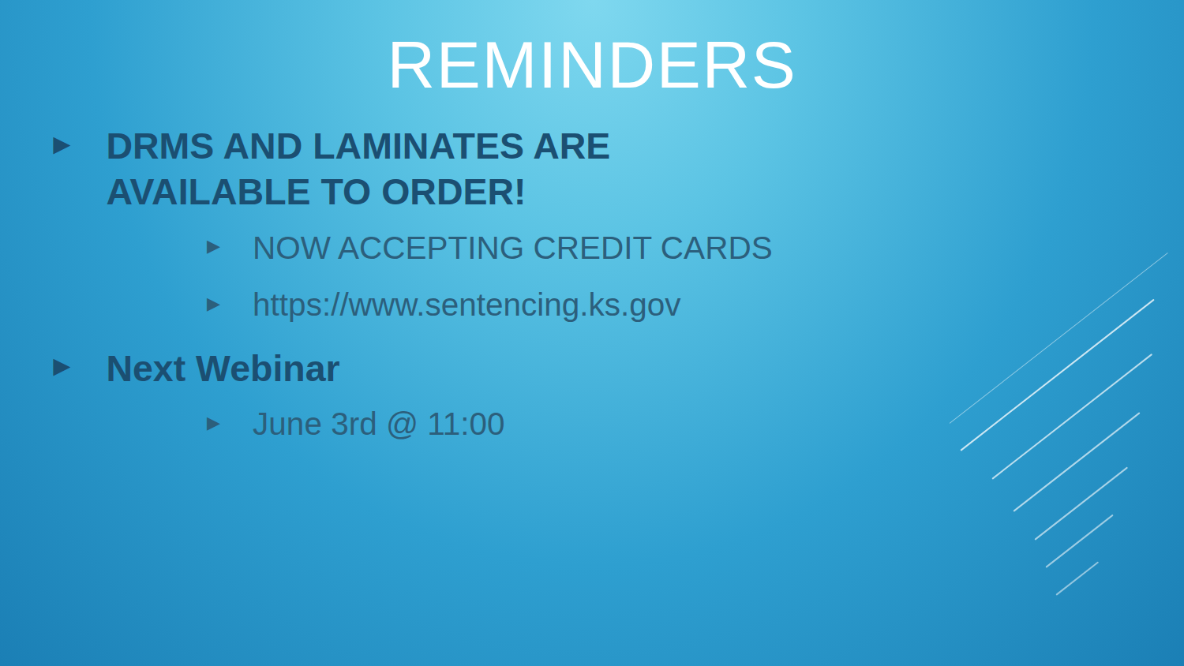Reminders
DRMs and laminates are available to order!
Now accepting credit cards
https://www.sentencing.ks.gov
Next Webinar
June 3rd @ 11:00